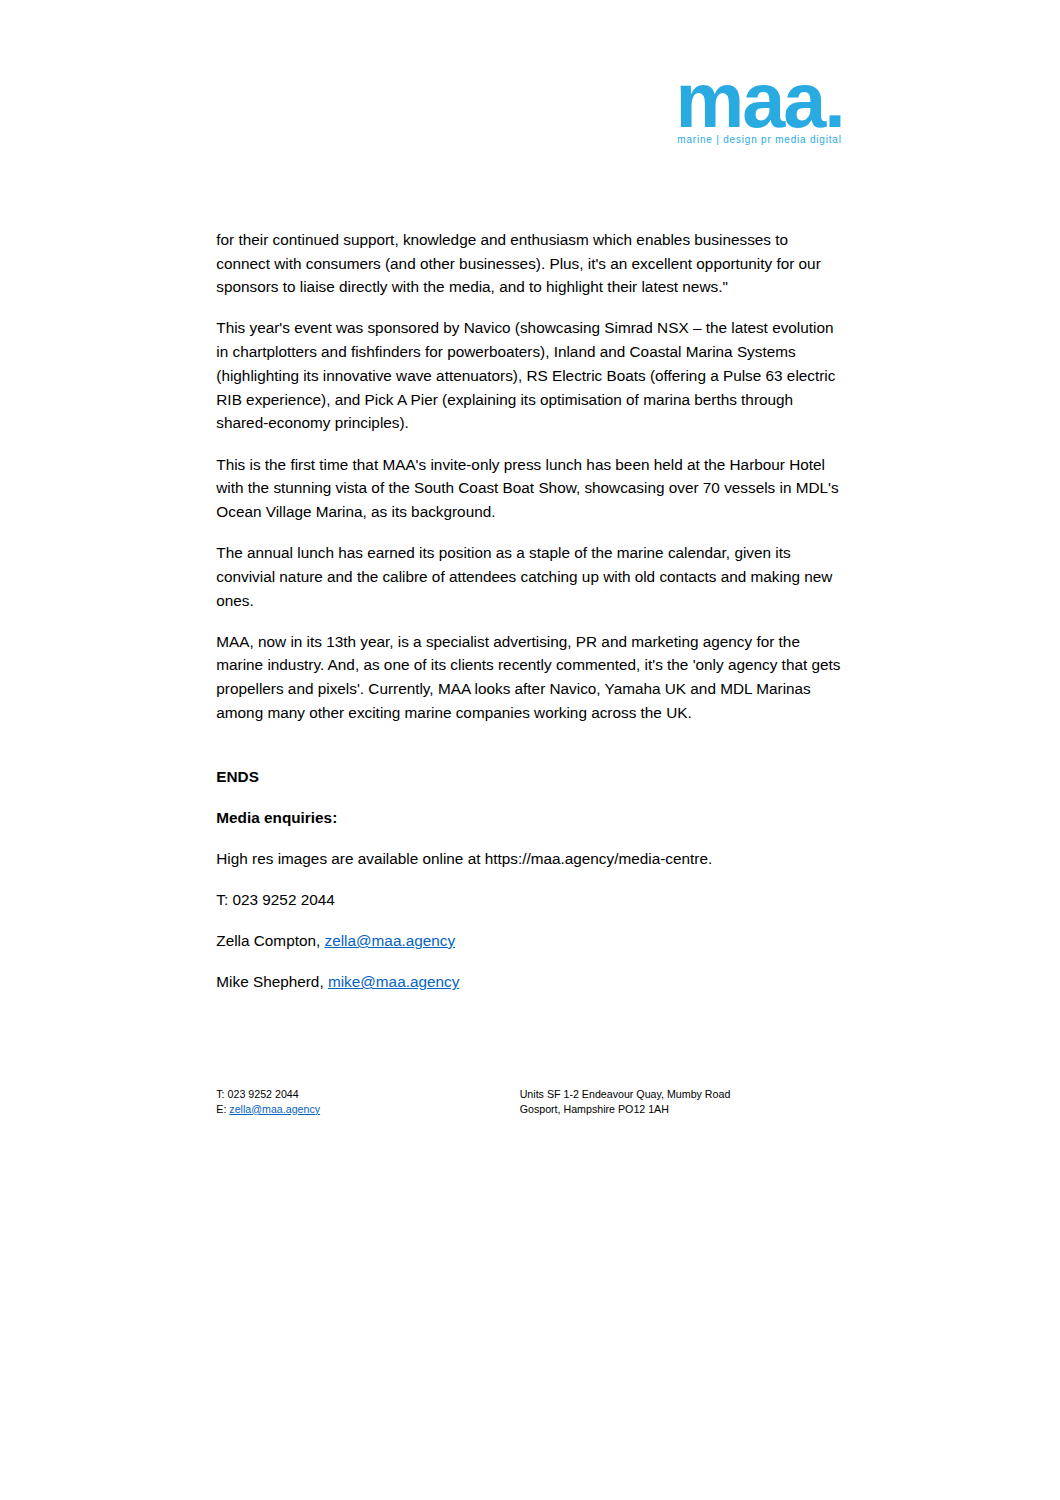maa.
marine | design pr media digital
for their continued support, knowledge and enthusiasm which enables businesses to connect with consumers (and other businesses). Plus, it's an excellent opportunity for our sponsors to liaise directly with the media, and to highlight their latest news."
This year's event was sponsored by Navico (showcasing Simrad NSX – the latest evolution in chartplotters and fishfinders for powerboaters), Inland and Coastal Marina Systems (highlighting its innovative wave attenuators), RS Electric Boats (offering a Pulse 63 electric RIB experience), and Pick A Pier (explaining its optimisation of marina berths through shared-economy principles).
This is the first time that MAA's invite-only press lunch has been held at the Harbour Hotel with the stunning vista of the South Coast Boat Show, showcasing over 70 vessels in MDL's Ocean Village Marina, as its background.
The annual lunch has earned its position as a staple of the marine calendar, given its convivial nature and the calibre of attendees catching up with old contacts and making new ones.
MAA, now in its 13th year, is a specialist advertising, PR and marketing agency for the marine industry. And, as one of its clients recently commented, it's the 'only agency that gets propellers and pixels'. Currently, MAA looks after Navico, Yamaha UK and MDL Marinas among many other exciting marine companies working across the UK.
ENDS
Media enquiries:
High res images are available online at https://maa.agency/media-centre.
T: 023 9252 2044
Zella Compton, zella@maa.agency
Mike Shepherd, mike@maa.agency
T: 023 9252 2044
E: zella@maa.agency
Units SF 1-2 Endeavour Quay, Mumby Road
Gosport, Hampshire PO12 1AH